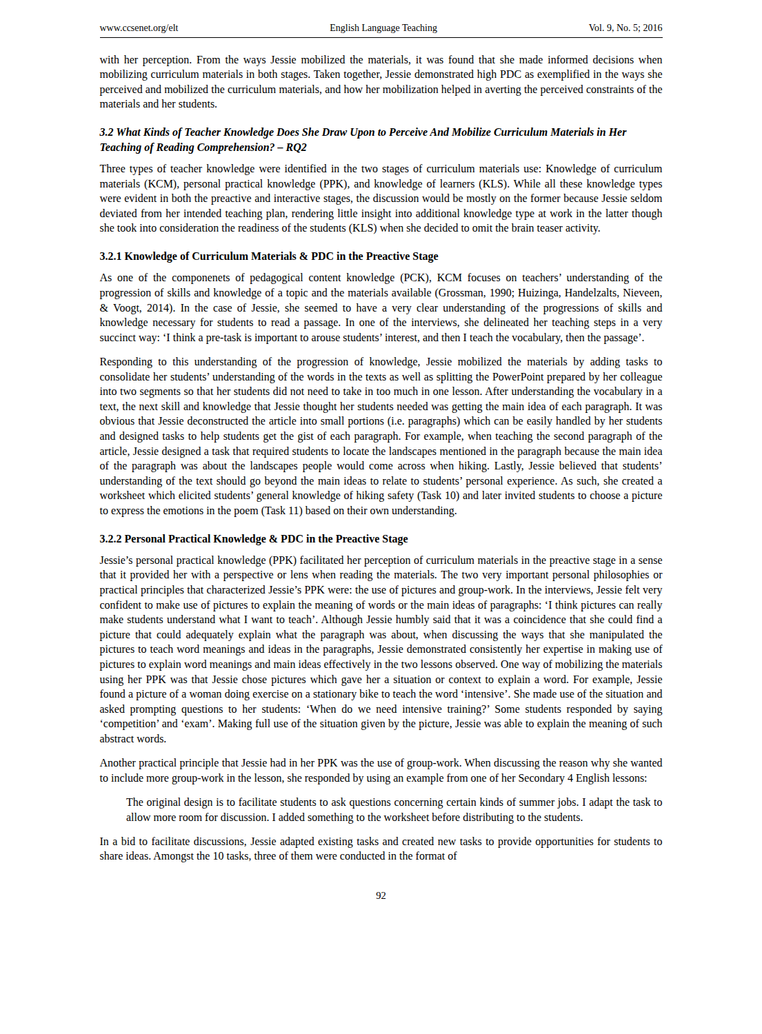www.ccsenet.org/elt English Language Teaching Vol. 9, No. 5; 2016
with her perception. From the ways Jessie mobilized the materials, it was found that she made informed decisions when mobilizing curriculum materials in both stages. Taken together, Jessie demonstrated high PDC as exemplified in the ways she perceived and mobilized the curriculum materials, and how her mobilization helped in averting the perceived constraints of the materials and her students.
3.2 What Kinds of Teacher Knowledge Does She Draw Upon to Perceive And Mobilize Curriculum Materials in Her Teaching of Reading Comprehension? – RQ2
Three types of teacher knowledge were identified in the two stages of curriculum materials use: Knowledge of curriculum materials (KCM), personal practical knowledge (PPK), and knowledge of learners (KLS). While all these knowledge types were evident in both the preactive and interactive stages, the discussion would be mostly on the former because Jessie seldom deviated from her intended teaching plan, rendering little insight into additional knowledge type at work in the latter though she took into consideration the readiness of the students (KLS) when she decided to omit the brain teaser activity.
3.2.1 Knowledge of Curriculum Materials & PDC in the Preactive Stage
As one of the componenets of pedagogical content knowledge (PCK), KCM focuses on teachers’ understanding of the progression of skills and knowledge of a topic and the materials available (Grossman, 1990; Huizinga, Handelzalts, Nieveen, & Voogt, 2014). In the case of Jessie, she seemed to have a very clear understanding of the progressions of skills and knowledge necessary for students to read a passage. In one of the interviews, she delineated her teaching steps in a very succinct way: ‘I think a pre-task is important to arouse students’ interest, and then I teach the vocabulary, then the passage’.
Responding to this understanding of the progression of knowledge, Jessie mobilized the materials by adding tasks to consolidate her students’ understanding of the words in the texts as well as splitting the PowerPoint prepared by her colleague into two segments so that her students did not need to take in too much in one lesson. After understanding the vocabulary in a text, the next skill and knowledge that Jessie thought her students needed was getting the main idea of each paragraph. It was obvious that Jessie deconstructed the article into small portions (i.e. paragraphs) which can be easily handled by her students and designed tasks to help students get the gist of each paragraph. For example, when teaching the second paragraph of the article, Jessie designed a task that required students to locate the landscapes mentioned in the paragraph because the main idea of the paragraph was about the landscapes people would come across when hiking. Lastly, Jessie believed that students’ understanding of the text should go beyond the main ideas to relate to students’ personal experience. As such, she created a worksheet which elicited students’ general knowledge of hiking safety (Task 10) and later invited students to choose a picture to express the emotions in the poem (Task 11) based on their own understanding.
3.2.2 Personal Practical Knowledge & PDC in the Preactive Stage
Jessie’s personal practical knowledge (PPK) facilitated her perception of curriculum materials in the preactive stage in a sense that it provided her with a perspective or lens when reading the materials. The two very important personal philosophies or practical principles that characterized Jessie’s PPK were: the use of pictures and group-work. In the interviews, Jessie felt very confident to make use of pictures to explain the meaning of words or the main ideas of paragraphs: ‘I think pictures can really make students understand what I want to teach’. Although Jessie humbly said that it was a coincidence that she could find a picture that could adequately explain what the paragraph was about, when discussing the ways that she manipulated the pictures to teach word meanings and ideas in the paragraphs, Jessie demonstrated consistently her expertise in making use of pictures to explain word meanings and main ideas effectively in the two lessons observed. One way of mobilizing the materials using her PPK was that Jessie chose pictures which gave her a situation or context to explain a word. For example, Jessie found a picture of a woman doing exercise on a stationary bike to teach the word ‘intensive’. She made use of the situation and asked prompting questions to her students: ‘When do we need intensive training?’ Some students responded by saying ‘competition’ and ‘exam’. Making full use of the situation given by the picture, Jessie was able to explain the meaning of such abstract words.
Another practical principle that Jessie had in her PPK was the use of group-work. When discussing the reason why she wanted to include more group-work in the lesson, she responded by using an example from one of her Secondary 4 English lessons:
The original design is to facilitate students to ask questions concerning certain kinds of summer jobs. I adapt the task to allow more room for discussion. I added something to the worksheet before distributing to the students.
In a bid to facilitate discussions, Jessie adapted existing tasks and created new tasks to provide opportunities for students to share ideas. Amongst the 10 tasks, three of them were conducted in the format of
92